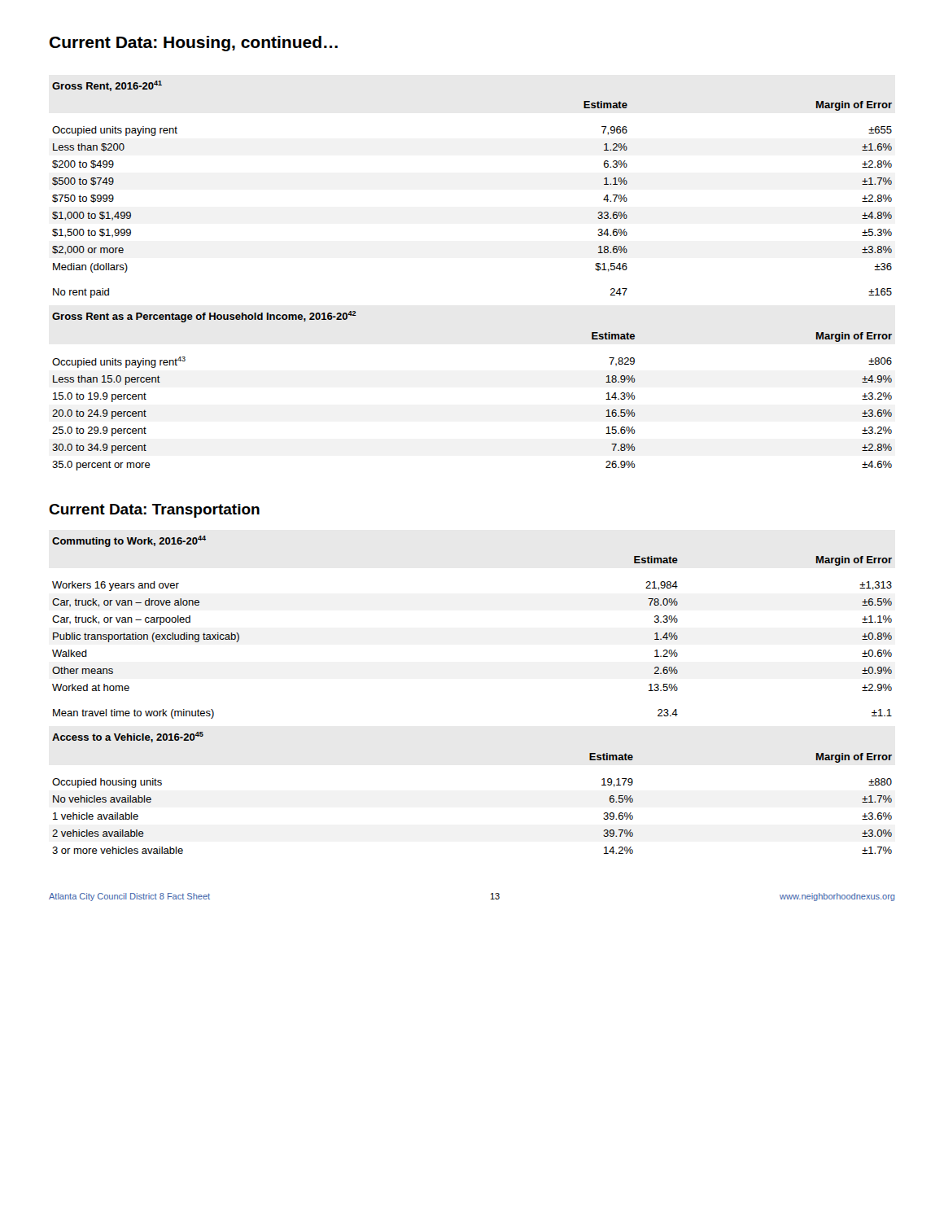Current Data: Housing, continued…
Gross Rent, 2016-20 41
| | Estimate | Margin of Error |
| --- | --- | --- |
| Occupied units paying rent | 7,966 | ±655 |
| Less than $200 | 1.2% | ±1.6% |
| $200 to $499 | 6.3% | ±2.8% |
| $500 to $749 | 1.1% | ±1.7% |
| $750 to $999 | 4.7% | ±2.8% |
| $1,000 to $1,499 | 33.6% | ±4.8% |
| $1,500 to $1,999 | 34.6% | ±5.3% |
| $2,000 or more | 18.6% | ±3.8% |
| Median (dollars) | $1,546 | ±36 |
| No rent paid | 247 | ±165 |
Gross Rent as a Percentage of Household Income, 2016-20 42
| | Estimate | Margin of Error |
| --- | --- | --- |
| Occupied units paying rent 43 | 7,829 | ±806 |
| Less than 15.0 percent | 18.9% | ±4.9% |
| 15.0 to 19.9 percent | 14.3% | ±3.2% |
| 20.0 to 24.9 percent | 16.5% | ±3.6% |
| 25.0 to 29.9 percent | 15.6% | ±3.2% |
| 30.0 to 34.9 percent | 7.8% | ±2.8% |
| 35.0 percent or more | 26.9% | ±4.6% |
Current Data: Transportation
Commuting to Work, 2016-20 44
| | Estimate | Margin of Error |
| --- | --- | --- |
| Workers 16 years and over | 21,984 | ±1,313 |
| Car, truck, or van – drove alone | 78.0% | ±6.5% |
| Car, truck, or van – carpooled | 3.3% | ±1.1% |
| Public transportation (excluding taxicab) | 1.4% | ±0.8% |
| Walked | 1.2% | ±0.6% |
| Other means | 2.6% | ±0.9% |
| Worked at home | 13.5% | ±2.9% |
| Mean travel time to work (minutes) | 23.4 | ±1.1 |
Access to a Vehicle, 2016-20 45
| | Estimate | Margin of Error |
| --- | --- | --- |
| Occupied housing units | 19,179 | ±880 |
| No vehicles available | 6.5% | ±1.7% |
| 1 vehicle available | 39.6% | ±3.6% |
| 2 vehicles available | 39.7% | ±3.0% |
| 3 or more vehicles available | 14.2% | ±1.7% |
Atlanta City Council District 8 Fact Sheet 13 www.neighborhoodnexus.org